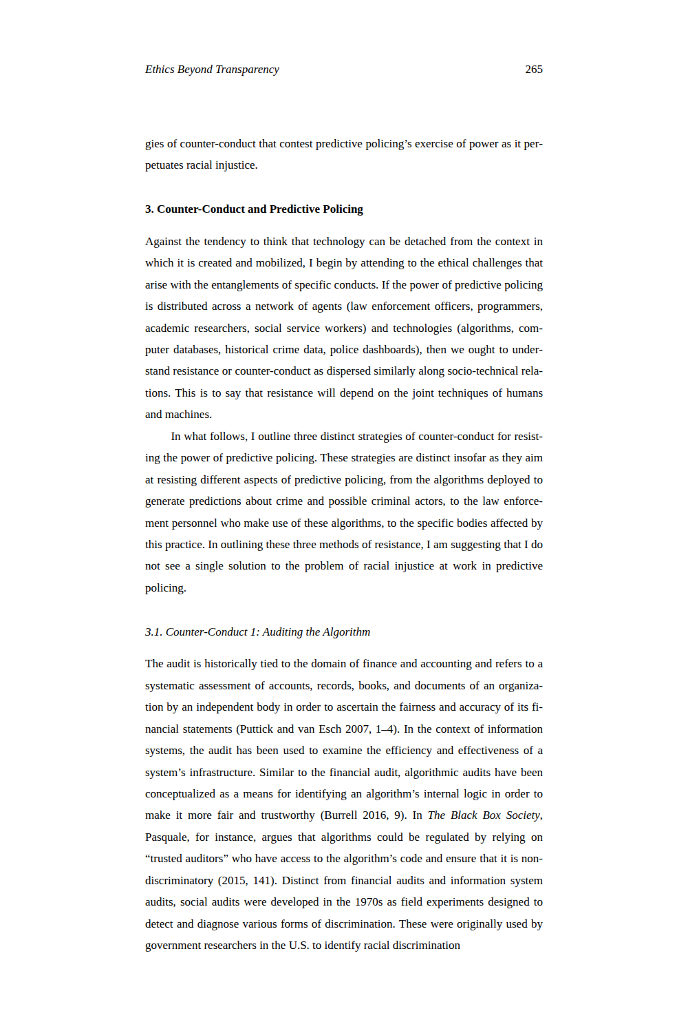Ethics Beyond Transparency 265
gies of counter-conduct that contest predictive policing’s exercise of power as it perpetuates racial injustice.
3. Counter-Conduct and Predictive Policing
Against the tendency to think that technology can be detached from the context in which it is created and mobilized, I begin by attending to the ethical challenges that arise with the entanglements of specific conducts. If the power of predictive policing is distributed across a network of agents (law enforcement officers, programmers, academic researchers, social service workers) and technologies (algorithms, computer databases, historical crime data, police dashboards), then we ought to understand resistance or counter-conduct as dispersed similarly along socio-technical relations. This is to say that resistance will depend on the joint techniques of humans and machines.
In what follows, I outline three distinct strategies of counter-conduct for resisting the power of predictive policing. These strategies are distinct insofar as they aim at resisting different aspects of predictive policing, from the algorithms deployed to generate predictions about crime and possible criminal actors, to the law enforcement personnel who make use of these algorithms, to the specific bodies affected by this practice. In outlining these three methods of resistance, I am suggesting that I do not see a single solution to the problem of racial injustice at work in predictive policing.
3.1. Counter-Conduct 1: Auditing the Algorithm
The audit is historically tied to the domain of finance and accounting and refers to a systematic assessment of accounts, records, books, and documents of an organization by an independent body in order to ascertain the fairness and accuracy of its financial statements (Puttick and van Esch 2007, 1–4). In the context of information systems, the audit has been used to examine the efficiency and effectiveness of a system’s infrastructure. Similar to the financial audit, algorithmic audits have been conceptualized as a means for identifying an algorithm’s internal logic in order to make it more fair and trustworthy (Burrell 2016, 9). In The Black Box Society, Pasquale, for instance, argues that algorithms could be regulated by relying on “trusted auditors” who have access to the algorithm’s code and ensure that it is non-discriminatory (2015, 141). Distinct from financial audits and information system audits, social audits were developed in the 1970s as field experiments designed to detect and diagnose various forms of discrimination. These were originally used by government researchers in the U.S. to identify racial discrimination